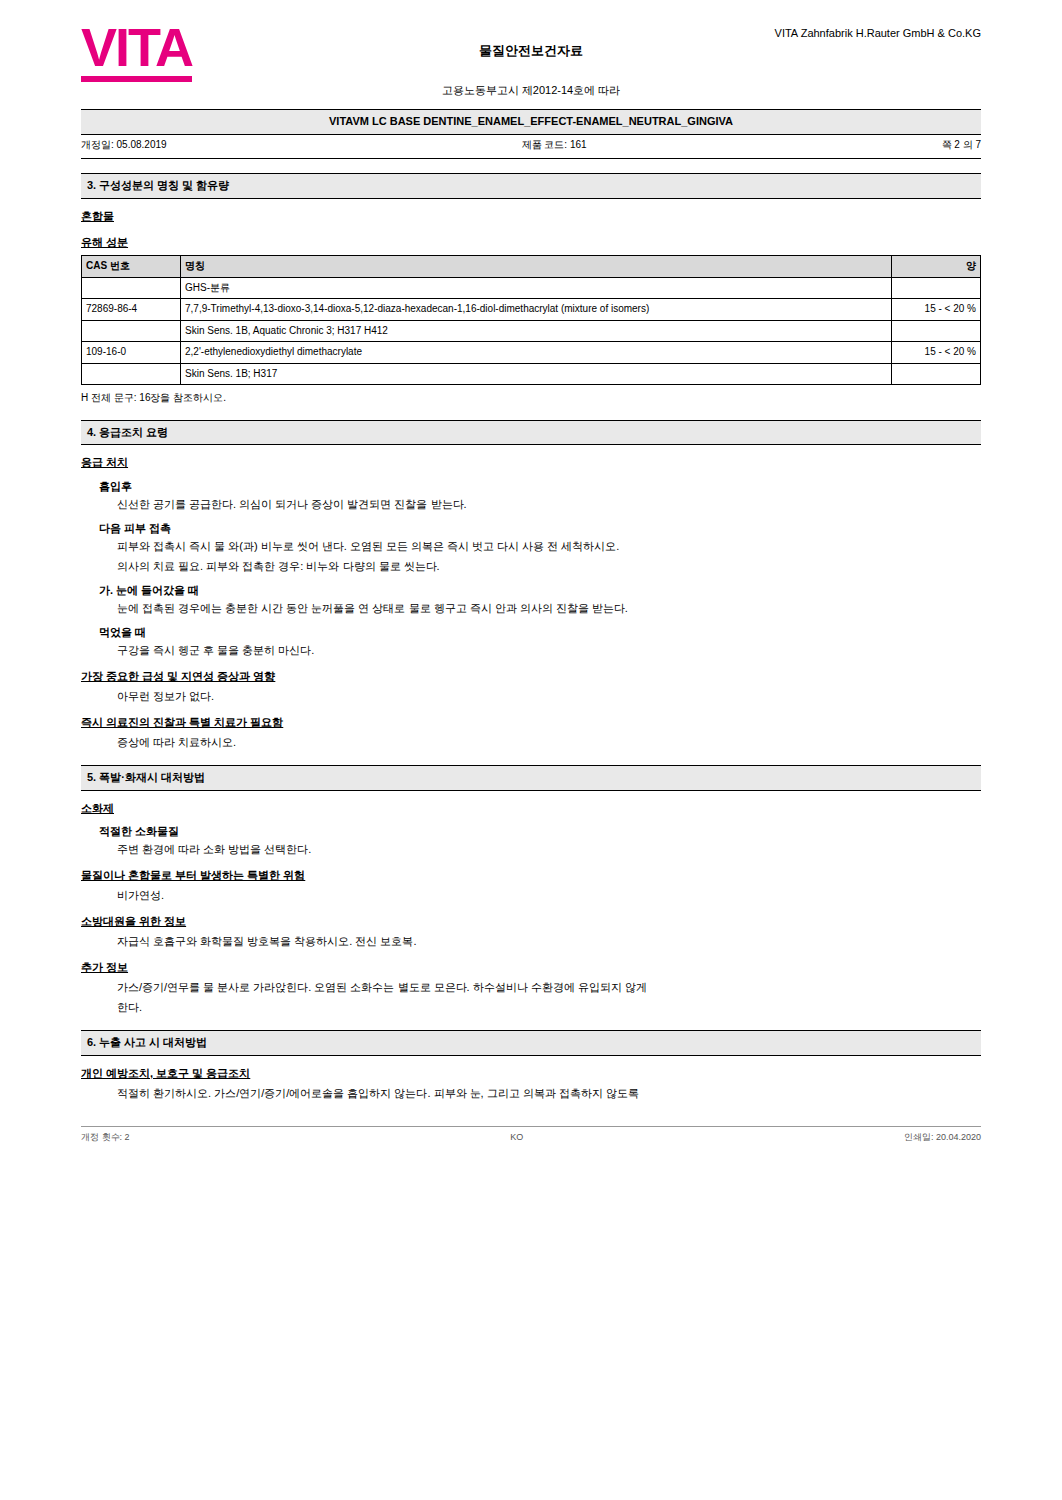VITA
VITA Zahnfabrik H.Rauter GmbH & Co.KG
물질안전보건자료
고용노동부고시 제2012-14호에 따라
VITAVM LC BASE DENTINE_ENAMEL_EFFECT-ENAMEL_NEUTRAL_GINGIVA
개정일: 05.08.2019
제품 코드: 161
쪽 2 의 7
3. 구성성분의 명칭 및 함유량
혼합물
유해 성분
| CAS 번호 | 명칭 | 양 |
| --- | --- | --- |
| | GHS-분류 | |
| 72869-86-4 | 7,7,9-Trimethyl-4,13-dioxo-3,14-dioxa-5,12-diaza-hexadecan-1,16-diol-dimethacrylat (mixture of isomers) | 15 - < 20 % |
| | Skin Sens. 1B, Aquatic Chronic 3; H317 H412 | |
| 109-16-0 | 2,2'-ethylenedioxydiethyl dimethacrylate | 15 - < 20 % |
| | Skin Sens. 1B; H317 | |
H 전체 문구: 16장을 참조하시오.
4. 응급조치 요령
응급 처치
흡입후
신선한 공기를 공급한다. 의심이 되거나 증상이 발견되면 진찰을 받는다.
다음 피부 접촉
피부와 접촉시 즉시 물 와(과) 비누로 씻어 낸다. 오염된 모든 의복은 즉시 벗고 다시 사용 전 세척하시오.
의사의 치료 필요. 피부와 접촉한 경우: 비누와 다량의 물로 씻는다.
가. 눈에 들어갔을 때
눈에 접촉된 경우에는 충분한 시간 동안 눈꺼풀을 연 상태로 물로 헹구고 즉시 안과 의사의 진찰을 받는다.
먹었을 때
구강을 즉시 헹군 후 물을 충분히 마신다.
가장 중요한 급성 및 지연성 증상과 영향
아무런 정보가 없다.
즉시 의료진의 진찰과 특별 치료가 필요함
증상에 따라 치료하시오.
5. 폭발·화재시 대처방법
소화제
적절한 소화물질
주변 환경에 따라 소화 방법을 선택한다.
물질이나 혼합물로 부터 발생하는 특별한 위험
비가연성.
소방대원을 위한 정보
자급식 호흡구와 화학물질 방호복을 착용하시오. 전신 보호복.
추가 정보
가스/증기/연무를 물 분사로 가라앉힌다. 오염된 소화수는 별도로 모은다. 하수설비나 수환경에 유입되지 않게
한다.
6. 누출 사고 시 대처방법
개인 예방조치, 보호구 및 응급조치
적절히 환기하시오. 가스/연기/증기/에어로솔을 흡입하지 않는다. 피부와 눈, 그리고 의복과 접촉하지 않도록
개정 횟수: 2
KO
인쇄일: 20.04.2020